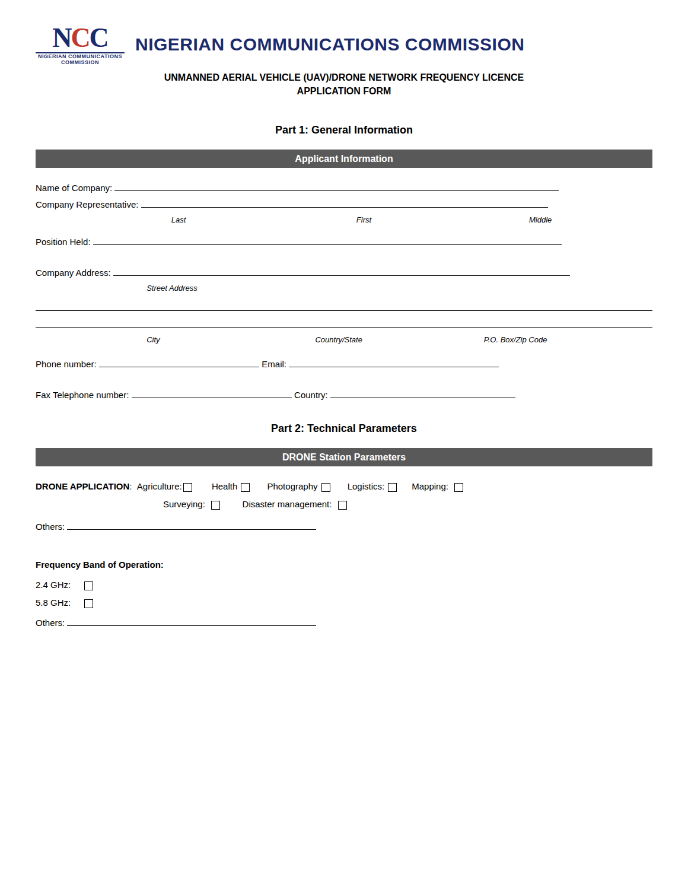NCC NIGERIAN COMMUNICATIONS COMMISSION
NIGERIAN COMMUNICATIONS COMMISSION
UNMANNED AERIAL VEHICLE (UAV)/DRONE NETWORK FREQUENCY LICENCE
APPLICATION FORM
Part 1: General Information
Applicant Information
Name of Company:
Company Representative:
Last First Middle
Position Held:
Company Address:
Street Address
City Country/State P.O. Box/Zip Code
Phone number: Email:
Fax Telephone number: Country:
Part 2: Technical Parameters
DRONE Station Parameters
DRONE APPLICATION: Agriculture: Health Photography Logistics: Mapping:
Surveying: Disaster management:
Others:
Frequency Band of Operation:
2.4 GHz:
5.8 GHz:
Others: